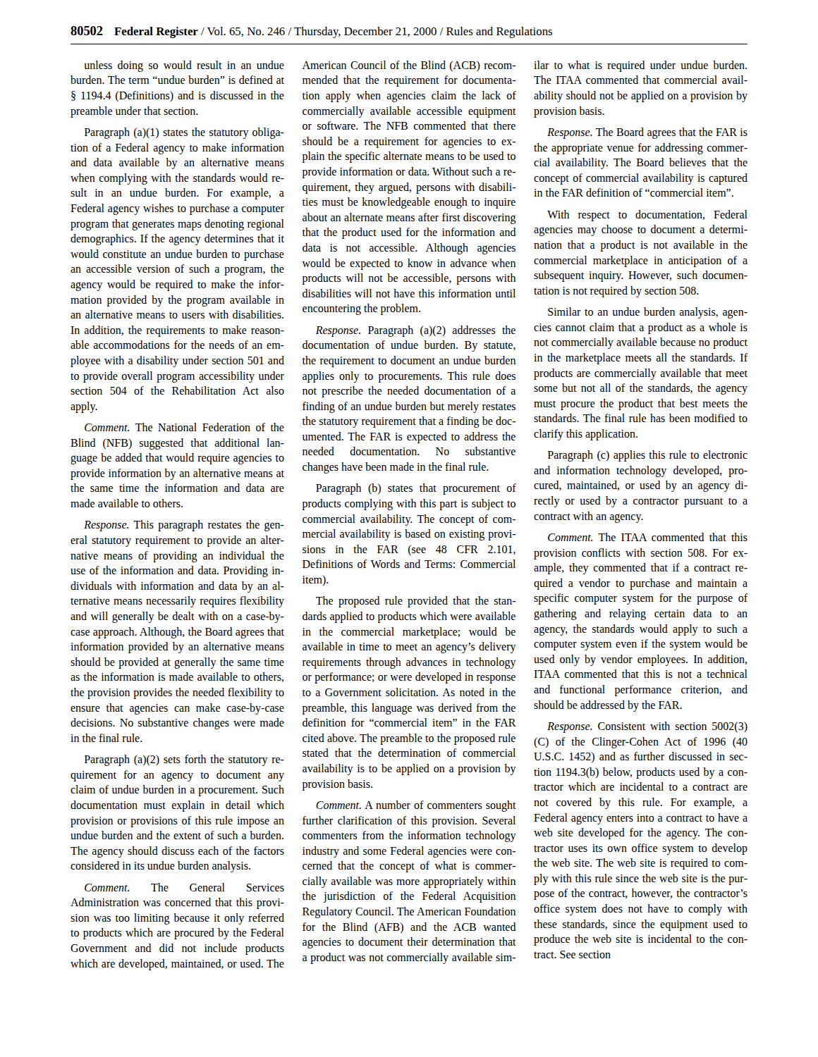80502 Federal Register / Vol. 65, No. 246 / Thursday, December 21, 2000 / Rules and Regulations
unless doing so would result in an undue burden. The term “undue burden” is defined at § 1194.4 (Definitions) and is discussed in the preamble under that section.
Paragraph (a)(1) states the statutory obligation of a Federal agency to make information and data available by an alternative means when complying with the standards would result in an undue burden. For example, a Federal agency wishes to purchase a computer program that generates maps denoting regional demographics. If the agency determines that it would constitute an undue burden to purchase an accessible version of such a program, the agency would be required to make the information provided by the program available in an alternative means to users with disabilities. In addition, the requirements to make reasonable accommodations for the needs of an employee with a disability under section 501 and to provide overall program accessibility under section 504 of the Rehabilitation Act also apply.
Comment. The National Federation of the Blind (NFB) suggested that additional language be added that would require agencies to provide information by an alternative means at the same time the information and data are made available to others.
Response. This paragraph restates the general statutory requirement to provide an alternative means of providing an individual the use of the information and data. Providing individuals with information and data by an alternative means necessarily requires flexibility and will generally be dealt with on a case-by-case approach. Although, the Board agrees that information provided by an alternative means should be provided at generally the same time as the information is made available to others, the provision provides the needed flexibility to ensure that agencies can make case-by-case decisions. No substantive changes were made in the final rule.
Paragraph (a)(2) sets forth the statutory requirement for an agency to document any claim of undue burden in a procurement. Such documentation must explain in detail which provision or provisions of this rule impose an undue burden and the extent of such a burden. The agency should discuss each of the factors considered in its undue burden analysis.
Comment. The General Services Administration was concerned that this provision was too limiting because it only referred to products which are procured by the Federal Government and did not include products which are developed, maintained, or used. The American Council of the Blind (ACB) recommended that the requirement for documentation apply when agencies claim the lack of commercially available accessible equipment or software. The NFB commented that there should be a requirement for agencies to explain the specific alternate means to be used to provide information or data. Without such a requirement, they argued, persons with disabilities must be knowledgeable enough to inquire about an alternate means after first discovering that the product used for the information and data is not accessible. Although agencies would be expected to know in advance when products will not be accessible, persons with disabilities will not have this information until encountering the problem.
Response. Paragraph (a)(2) addresses the documentation of undue burden. By statute, the requirement to document an undue burden applies only to procurements. This rule does not prescribe the needed documentation of a finding of an undue burden but merely restates the statutory requirement that a finding be documented. The FAR is expected to address the needed documentation. No substantive changes have been made in the final rule.
Paragraph (b) states that procurement of products complying with this part is subject to commercial availability. The concept of commercial availability is based on existing provisions in the FAR (see 48 CFR 2.101, Definitions of Words and Terms: Commercial item).
The proposed rule provided that the standards applied to products which were available in the commercial marketplace; would be available in time to meet an agency’s delivery requirements through advances in technology or performance; or were developed in response to a Government solicitation. As noted in the preamble, this language was derived from the definition for “commercial item” in the FAR cited above. The preamble to the proposed rule stated that the determination of commercial availability is to be applied on a provision by provision basis.
Comment. A number of commenters sought further clarification of this provision. Several commenters from the information technology industry and some Federal agencies were concerned that the concept of what is commercially available was more appropriately within the jurisdiction of the Federal Acquisition Regulatory Council. The American Foundation for the Blind (AFB) and the ACB wanted agencies to document their determination that a product was not commercially available similar to what is required under undue burden. The ITAA commented that commercial availability should not be applied on a provision by provision basis.
Response. The Board agrees that the FAR is the appropriate venue for addressing commercial availability. The Board believes that the concept of commercial availability is captured in the FAR definition of “commercial item”.
With respect to documentation, Federal agencies may choose to document a determination that a product is not available in the commercial marketplace in anticipation of a subsequent inquiry. However, such documentation is not required by section 508.
Similar to an undue burden analysis, agencies cannot claim that a product as a whole is not commercially available because no product in the marketplace meets all the standards. If products are commercially available that meet some but not all of the standards, the agency must procure the product that best meets the standards. The final rule has been modified to clarify this application.
Paragraph (c) applies this rule to electronic and information technology developed, procured, maintained, or used by an agency directly or used by a contractor pursuant to a contract with an agency.
Comment. The ITAA commented that this provision conflicts with section 508. For example, they commented that if a contract required a vendor to purchase and maintain a specific computer system for the purpose of gathering and relaying certain data to an agency, the standards would apply to such a computer system even if the system would be used only by vendor employees. In addition, ITAA commented that this is not a technical and functional performance criterion, and should be addressed by the FAR.
Response. Consistent with section 5002(3)(C) of the Clinger-Cohen Act of 1996 (40 U.S.C. 1452) and as further discussed in section 1194.3(b) below, products used by a contractor which are incidental to a contract are not covered by this rule. For example, a Federal agency enters into a contract to have a web site developed for the agency. The contractor uses its own office system to develop the web site. The web site is required to comply with this rule since the web site is the purpose of the contract, however, the contractor’s office system does not have to comply with these standards, since the equipment used to produce the web site is incidental to the contract. See section